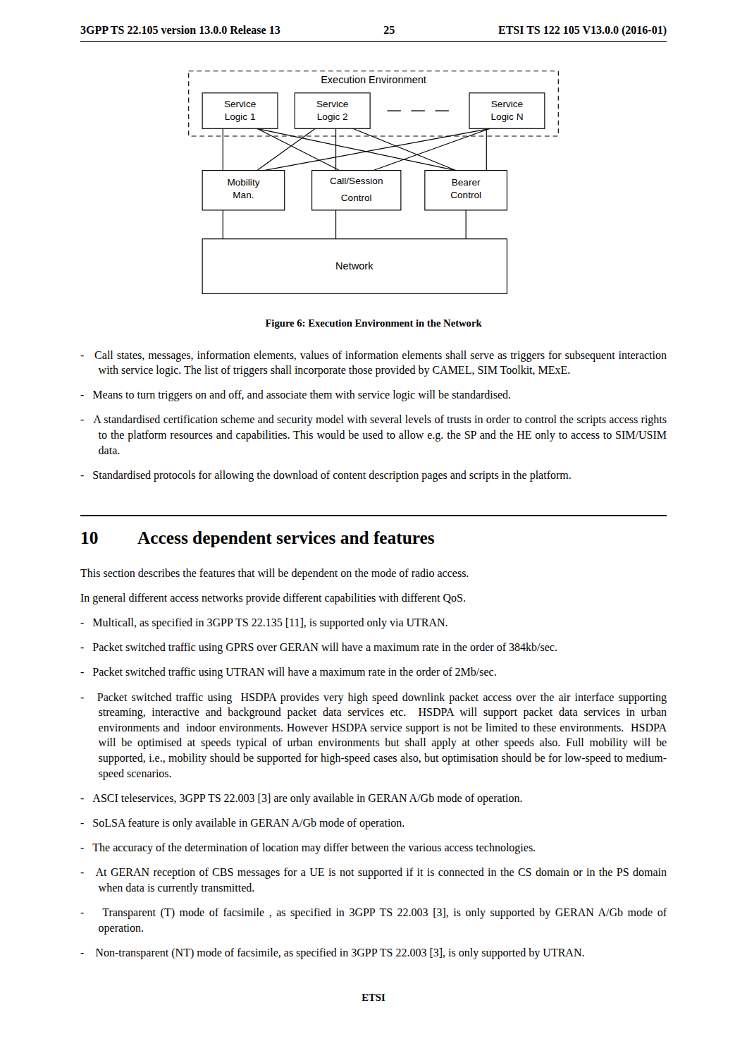3GPP TS 22.105 version 13.0.0 Release 13 25 ETSI TS 122 105 V13.0.0 (2016-01)
Execution Environment Service Logic 1 Service Logic 2 Service Logic N Mobility Man. Call/Session Control Bearer Control Network
Figure 6: Execution Environment in the Network
- Call states, messages, information elements, values of information elements shall serve as triggers for subsequent interaction with service logic. The list of triggers shall incorporate those provided by CAMEL, SIM Toolkit, MExE.
- Means to turn triggers on and off, and associate them with service logic will be standardised.
- A standardised certification scheme and security model with several levels of trusts in order to control the scripts access rights to the platform resources and capabilities. This would be used to allow e.g. the SP and the HE only to access to SIM/USIM data.
- Standardised protocols for allowing the download of content description pages and scripts in the platform.
10 Access dependent services and features
This section describes the features that will be dependent on the mode of radio access.
In general different access networks provide different capabilities with different QoS.
- Multicall, as specified in 3GPP TS 22.135 [11], is supported only via UTRAN.
- Packet switched traffic using GPRS over GERAN will have a maximum rate in the order of 384kb/sec.
- Packet switched traffic using UTRAN will have a maximum rate in the order of 2Mb/sec.
- Packet switched traffic using HSDPA provides very high speed downlink packet access over the air interface supporting streaming, interactive and background packet data services etc. HSDPA will support packet data services in urban environments and indoor environments. However HSDPA service support is not be limited to these environments. HSDPA will be optimised at speeds typical of urban environments but shall apply at other speeds also. Full mobility will be supported, i.e., mobility should be supported for high-speed cases also, but optimisation should be for low-speed to medium-speed scenarios.
- ASCI teleservices, 3GPP TS 22.003 [3] are only available in GERAN A/Gb mode of operation.
- SoLSA feature is only available in GERAN A/Gb mode of operation.
- The accuracy of the determination of location may differ between the various access technologies.
- At GERAN reception of CBS messages for a UE is not supported if it is connected in the CS domain or in the PS domain when data is currently transmitted.
- Transparent (T) mode of facsimile , as specified in 3GPP TS 22.003 [3], is only supported by GERAN A/Gb mode of operation.
- Non-transparent (NT) mode of facsimile, as specified in 3GPP TS 22.003 [3], is only supported by UTRAN.
ETSI